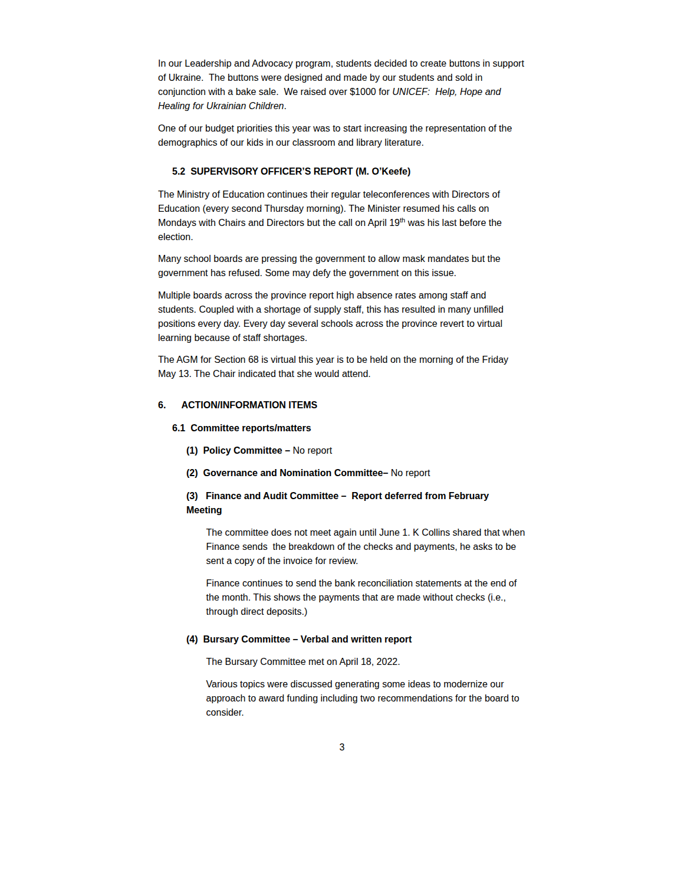In our Leadership and Advocacy program, students decided to create buttons in support of Ukraine. The buttons were designed and made by our students and sold in conjunction with a bake sale. We raised over $1000 for UNICEF: Help, Hope and Healing for Ukrainian Children.
One of our budget priorities this year was to start increasing the representation of the demographics of our kids in our classroom and library literature.
5.2 SUPERVISORY OFFICER’S REPORT (M. O’Keefe)
The Ministry of Education continues their regular teleconferences with Directors of Education (every second Thursday morning). The Minister resumed his calls on Mondays with Chairs and Directors but the call on April 19th was his last before the election.
Many school boards are pressing the government to allow mask mandates but the government has refused. Some may defy the government on this issue.
Multiple boards across the province report high absence rates among staff and students. Coupled with a shortage of supply staff, this has resulted in many unfilled positions every day. Every day several schools across the province revert to virtual learning because of staff shortages.
The AGM for Section 68 is virtual this year is to be held on the morning of the Friday May 13. The Chair indicated that she would attend.
6. ACTION/INFORMATION ITEMS
6.1 Committee reports/matters
(1) Policy Committee – No report
(2) Governance and Nomination Committee– No report
(3) Finance and Audit Committee – Report deferred from February Meeting
The committee does not meet again until June 1. K Collins shared that when Finance sends the breakdown of the checks and payments, he asks to be sent a copy of the invoice for review.
Finance continues to send the bank reconciliation statements at the end of the month. This shows the payments that are made without checks (i.e., through direct deposits.)
(4) Bursary Committee – Verbal and written report
The Bursary Committee met on April 18, 2022.
Various topics were discussed generating some ideas to modernize our approach to award funding including two recommendations for the board to consider.
3